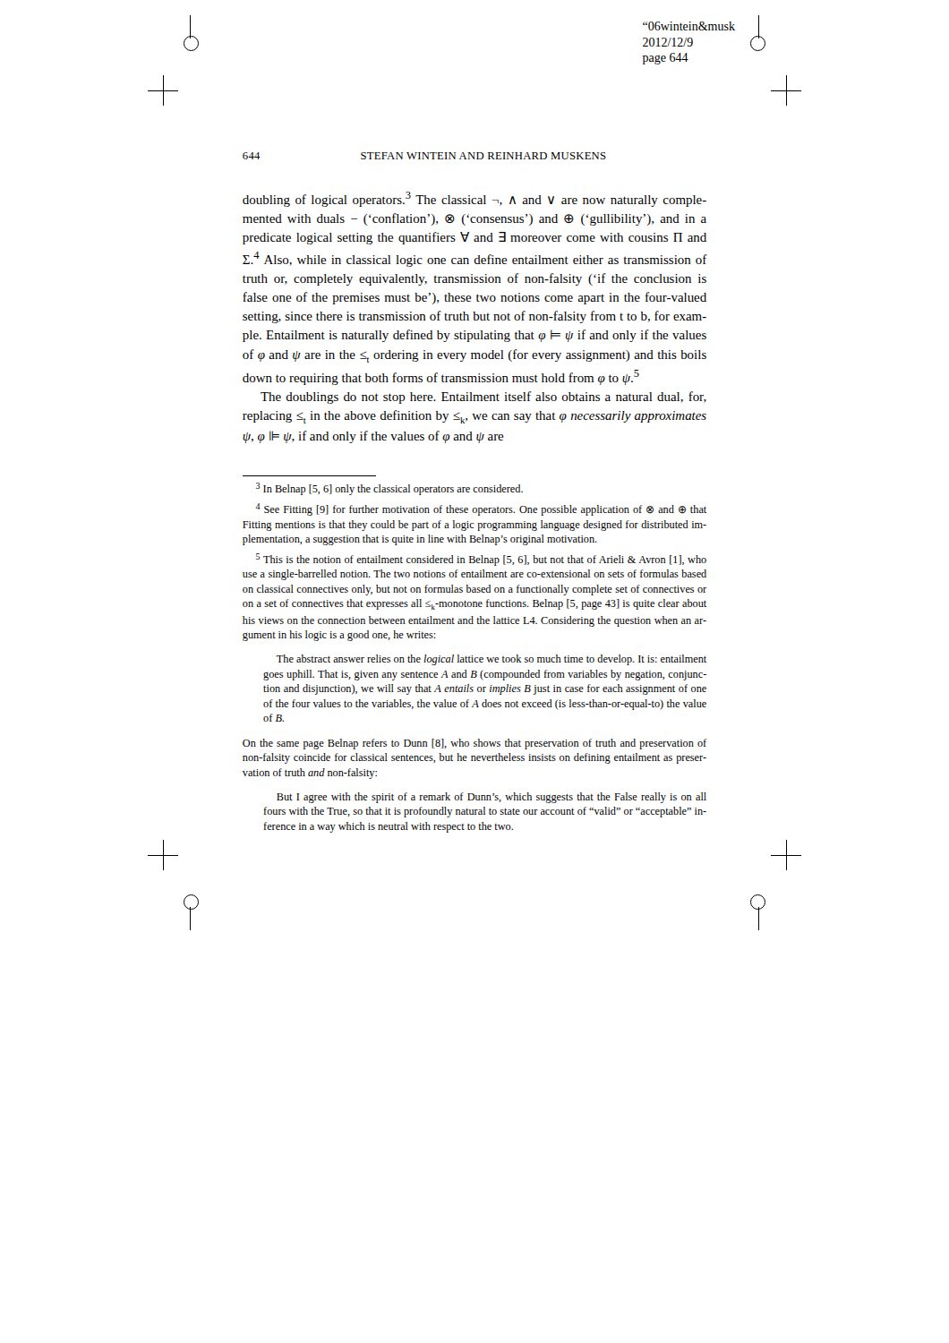“06wintein&musk
2012/12/9
page 644
644 Stefan Wintein and Reinhard Muskens
doubling of logical operators.3 The classical ¬, ∧ and ∨ are now naturally complemented with duals − (‘conflation’), ⊗ (‘consensus’) and ⊕ (‘gullibility’), and in a predicate logical setting the quantifiers ∀ and ∃ moreover come with cousins Π and Σ.4 Also, while in classical logic one can define entailment either as transmission of truth or, completely equivalently, transmission of non-falsity (‘if the conclusion is false one of the premises must be’), these two notions come apart in the four-valued setting, since there is transmission of truth but not of non-falsity from t to b, for example. Entailment is naturally defined by stipulating that φ ⊨ ψ if and only if the values of φ and ψ are in the ≤t ordering in every model (for every assignment) and this boils down to requiring that both forms of transmission must hold from φ to ψ.5
The doublings do not stop here. Entailment itself also obtains a natural dual, for, replacing ≤t in the above definition by ≤k, we can say that φ necessarily approximates ψ, φ ⊫ ψ, if and only if the values of φ and ψ are
3 In Belnap [5, 6] only the classical operators are considered.
4 See Fitting [9] for further motivation of these operators. One possible application of ⊗ and ⊕ that Fitting mentions is that they could be part of a logic programming language designed for distributed implementation, a suggestion that is quite in line with Belnap’s original motivation.
5 This is the notion of entailment considered in Belnap [5, 6], but not that of Arieli & Avron [1], who use a single-barrelled notion. The two notions of entailment are co-extensional on sets of formulas based on classical connectives only, but not on formulas based on a functionally complete set of connectives or on a set of connectives that expresses all ≤k-monotone functions. Belnap [5, page 43] is quite clear about his views on the connection between entailment and the lattice L4. Considering the question when an argument in his logic is a good one, he writes:
The abstract answer relies on the logical lattice we took so much time to develop. It is: entailment goes uphill. That is, given any sentence A and B (compounded from variables by negation, conjunction and disjunction), we will say that A entails or implies B just in case for each assignment of one of the four values to the variables, the value of A does not exceed (is less-than-or-equal-to) the value of B.
On the same page Belnap refers to Dunn [8], who shows that preservation of truth and preservation of non-falsity coincide for classical sentences, but he nevertheless insists on defining entailment as preservation of truth and non-falsity:
But I agree with the spirit of a remark of Dunn’s, which suggests that the False really is on all fours with the True, so that it is profoundly natural to state our account of “valid” or “acceptable” inference in a way which is neutral with respect to the two.